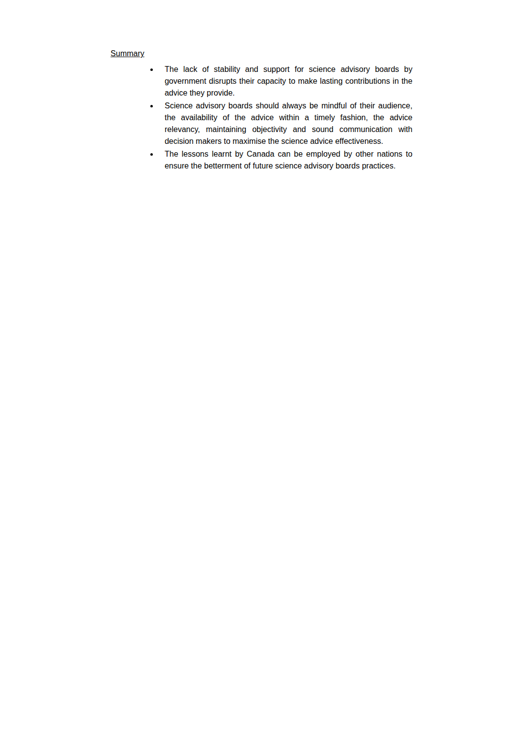Summary
The lack of stability and support for science advisory boards by government disrupts their capacity to make lasting contributions in the advice they provide.
Science advisory boards should always be mindful of their audience, the availability of the advice within a timely fashion, the advice relevancy, maintaining objectivity and sound communication with decision makers to maximise the science advice effectiveness.
The lessons learnt by Canada can be employed by other nations to ensure the betterment of future science advisory boards practices.